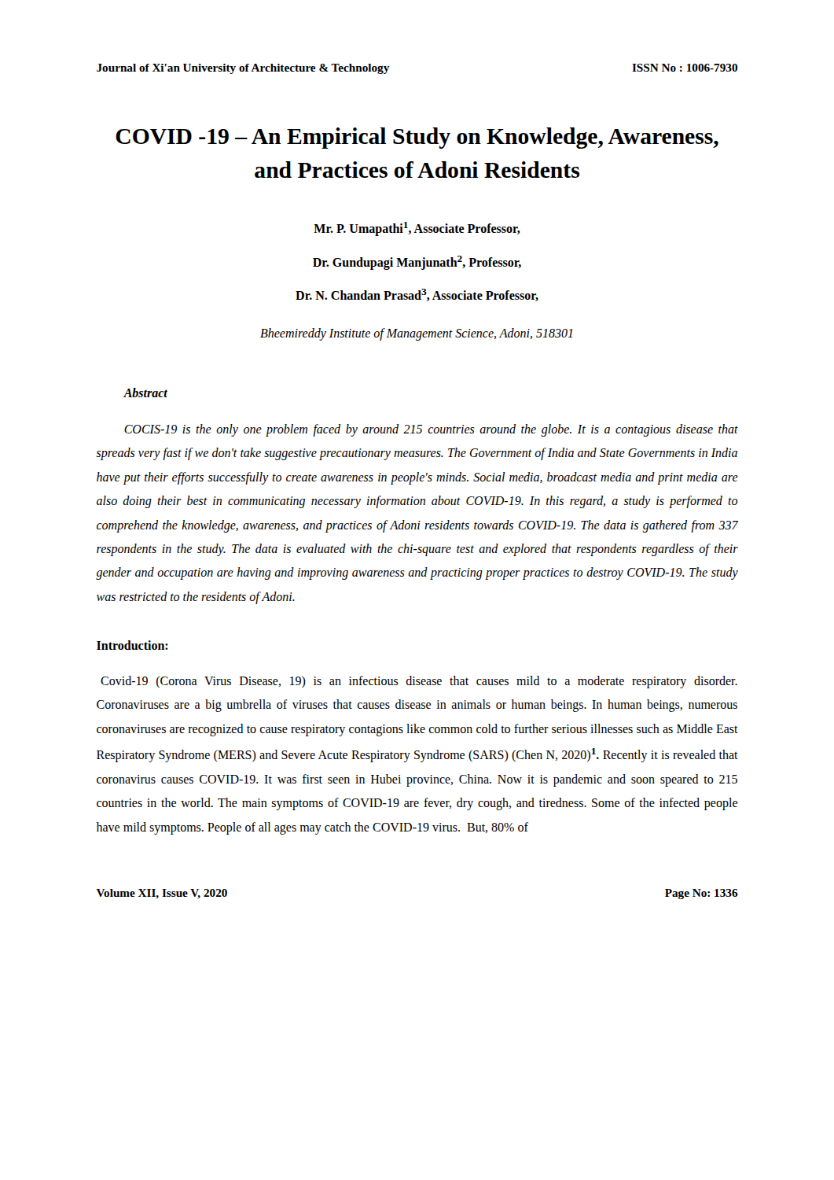Journal of Xi'an University of Architecture & Technology ISSN No : 1006-7930
COVID -19 – An Empirical Study on Knowledge, Awareness, and Practices of Adoni Residents
Mr. P. Umapathi1, Associate Professor,
Dr. Gundupagi Manjunath2, Professor,
Dr. N. Chandan Prasad3, Associate Professor,
Bheemireddy Institute of Management Science, Adoni, 518301
Abstract
COCIS-19 is the only one problem faced by around 215 countries around the globe. It is a contagious disease that spreads very fast if we don't take suggestive precautionary measures. The Government of India and State Governments in India have put their efforts successfully to create awareness in people's minds. Social media, broadcast media and print media are also doing their best in communicating necessary information about COVID-19. In this regard, a study is performed to comprehend the knowledge, awareness, and practices of Adoni residents towards COVID-19. The data is gathered from 337 respondents in the study. The data is evaluated with the chi-square test and explored that respondents regardless of their gender and occupation are having and improving awareness and practicing proper practices to destroy COVID-19. The study was restricted to the residents of Adoni.
Introduction:
Covid-19 (Corona Virus Disease, 19) is an infectious disease that causes mild to a moderate respiratory disorder. Coronaviruses are a big umbrella of viruses that causes disease in animals or human beings. In human beings, numerous coronaviruses are recognized to cause respiratory contagions like common cold to further serious illnesses such as Middle East Respiratory Syndrome (MERS) and Severe Acute Respiratory Syndrome (SARS) (Chen N, 2020)1. Recently it is revealed that coronavirus causes COVID-19. It was first seen in Hubei province, China. Now it is pandemic and soon speared to 215 countries in the world. The main symptoms of COVID-19 are fever, dry cough, and tiredness. Some of the infected people have mild symptoms. People of all ages may catch the COVID-19 virus. But, 80% of
Volume XII, Issue V, 2020 Page No: 1336